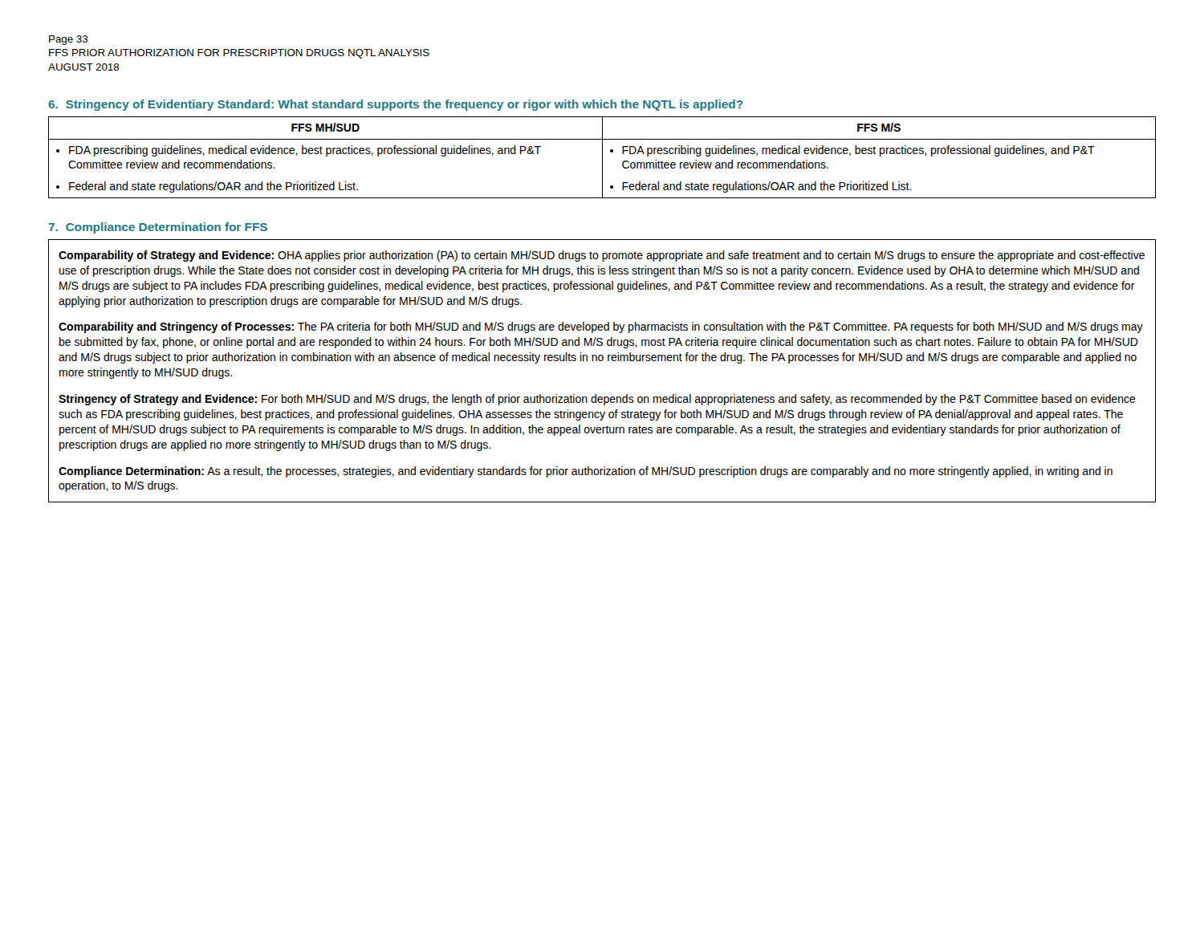Page 33
FFS PRIOR AUTHORIZATION FOR PRESCRIPTION DRUGS NQTL ANALYSIS
AUGUST 2018
6. Stringency of Evidentiary Standard: What standard supports the frequency or rigor with which the NQTL is applied?
| FFS MH/SUD | FFS M/S |
| --- | --- |
| FDA prescribing guidelines, medical evidence, best practices, professional guidelines, and P&T Committee review and recommendations. Federal and state regulations/OAR and the Prioritized List. | FDA prescribing guidelines, medical evidence, best practices, professional guidelines, and P&T Committee review and recommendations. Federal and state regulations/OAR and the Prioritized List. |
7. Compliance Determination for FFS
Comparability of Strategy and Evidence: OHA applies prior authorization (PA) to certain MH/SUD drugs to promote appropriate and safe treatment and to certain M/S drugs to ensure the appropriate and cost-effective use of prescription drugs. While the State does not consider cost in developing PA criteria for MH drugs, this is less stringent than M/S so is not a parity concern. Evidence used by OHA to determine which MH/SUD and M/S drugs are subject to PA includes FDA prescribing guidelines, medical evidence, best practices, professional guidelines, and P&T Committee review and recommendations. As a result, the strategy and evidence for applying prior authorization to prescription drugs are comparable for MH/SUD and M/S drugs.
Comparability and Stringency of Processes: The PA criteria for both MH/SUD and M/S drugs are developed by pharmacists in consultation with the P&T Committee. PA requests for both MH/SUD and M/S drugs may be submitted by fax, phone, or online portal and are responded to within 24 hours. For both MH/SUD and M/S drugs, most PA criteria require clinical documentation such as chart notes. Failure to obtain PA for MH/SUD and M/S drugs subject to prior authorization in combination with an absence of medical necessity results in no reimbursement for the drug. The PA processes for MH/SUD and M/S drugs are comparable and applied no more stringently to MH/SUD drugs.
Stringency of Strategy and Evidence: For both MH/SUD and M/S drugs, the length of prior authorization depends on medical appropriateness and safety, as recommended by the P&T Committee based on evidence such as FDA prescribing guidelines, best practices, and professional guidelines. OHA assesses the stringency of strategy for both MH/SUD and M/S drugs through review of PA denial/approval and appeal rates. The percent of MH/SUD drugs subject to PA requirements is comparable to M/S drugs. In addition, the appeal overturn rates are comparable. As a result, the strategies and evidentiary standards for prior authorization of prescription drugs are applied no more stringently to MH/SUD drugs than to M/S drugs.
Compliance Determination: As a result, the processes, strategies, and evidentiary standards for prior authorization of MH/SUD prescription drugs are comparably and no more stringently applied, in writing and in operation, to M/S drugs.